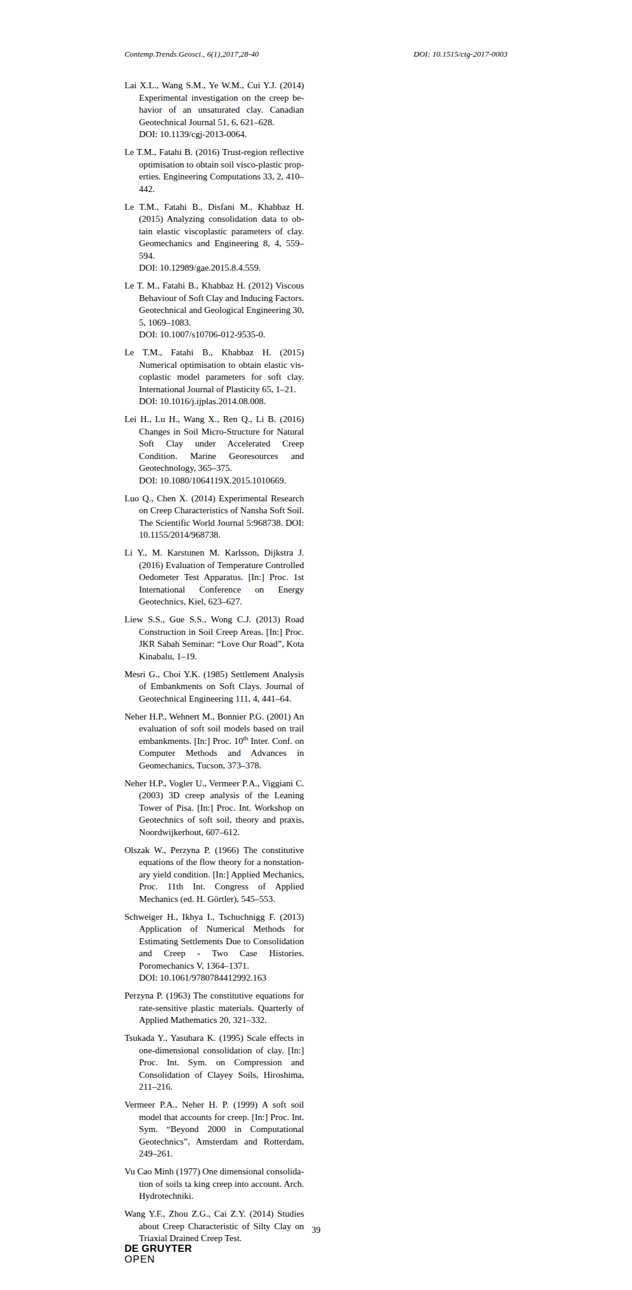Contemp.Trends.Geosci., 6(1),2017,28-40 DOI: 10.1515/ctg-2017-0003
Lai X.L., Wang S.M., Ye W.M., Cui Y.J. (2014) Experimental investigation on the creep behavior of an unsaturated clay. Canadian Geotechnical Journal 51, 6, 621–628. DOI: 10.1139/cgj-2013-0064.
Le T.M., Fatahi B. (2016) Trust-region reflective optimisation to obtain soil visco-plastic properties. Engineering Computations 33, 2, 410–442.
Le T.M., Fatahi B., Disfani M., Khabbaz H. (2015) Analyzing consolidation data to obtain elastic viscoplastic parameters of clay. Geomechanics and Engineering 8, 4, 559–594. DOI: 10.12989/gae.2015.8.4.559.
Le T. M., Fatahi B., Khabbaz H. (2012) Viscous Behaviour of Soft Clay and Inducing Factors. Geotechnical and Geological Engineering 30, 5, 1069–1083. DOI: 10.1007/s10706-012-9535-0.
Le T.M., Fatahi B., Khabbaz H. (2015) Numerical optimisation to obtain elastic viscoplastic model parameters for soft clay. International Journal of Plasticity 65, 1–21. DOI: 10.1016/j.ijplas.2014.08.008.
Lei H., Lu H., Wang X., Ren Q., Li B. (2016) Changes in Soil Micro-Structure for Natural Soft Clay under Accelerated Creep Condition. Marine Georesources and Geotechnology, 365–375. DOI: 10.1080/1064119X.2015.1010669.
Luo Q., Chen X. (2014) Experimental Research on Creep Characteristics of Nansha Soft Soil. The Scientific World Journal 5:968738. DOI: 10.1155/2014/968738.
Li Y., M. Karstunen M. Karlsson, Dijkstra J. (2016) Evaluation of Temperature Controlled Oedometer Test Apparatus. [In:] Proc. 1st International Conference on Energy Geotechnics, Kiel, 623–627.
Liew S.S., Gue S.S., Wong C.J. (2013) Road Construction in Soil Creep Areas. [In:] Proc. JKR Sabah Seminar: “Love Our Road”, Kota Kinabalu, 1–19.
Mesri G., Choi Y.K. (1985) Settlement Analysis of Embankments on Soft Clays. Journal of Geotechnical Engineering 111, 4, 441–64.
Neher H.P., Wehnert M., Bonnier P.G. (2001) An evaluation of soft soil models based on trail embankments. [In:] Proc. 10th Inter. Conf. on Computer Methods and Advances in Geomechanics, Tucson, 373–378.
Neher H.P., Vogler U., Vermeer P.A., Viggiani C. (2003) 3D creep analysis of the Leaning Tower of Pisa. [In:] Proc. Int. Workshop on Geotechnics of soft soil, theory and praxis, Noordwijkerhout, 607–612.
Olszak W., Perzyna P. (1966) The constitutive equations of the flow theory for a nonstationary yield condition. [In:] Applied Mechanics, Proc. 11th Int. Congress of Applied Mechanics (ed. H. Görtler), 545–553.
Schweiger H., Ikhya I., Tschuchnigg F. (2013) Application of Numerical Methods for Estimating Settlements Due to Consolidation and Creep - Two Case Histories. Poromechanics V, 1364–1371. DOI: 10.1061/9780784412992.163
Perzyna P. (1963) The constitutive equations for rate-sensitive plastic materials. Quarterly of Applied Mathematics 20, 321–332.
Tsukada Y., Yasuhara K. (1995) Scale effects in one-dimensional consolidation of clay. [In:] Proc. Int. Sym. on Compression and Consolidation of Clayey Soils, Hiroshima, 211–216.
Vermeer P.A., Neher H. P. (1999) A soft soil model that accounts for creep. [In:] Proc. Int. Sym. “Beyond 2000 in Computational Geotechnics”, Amsterdam and Rotterdam, 249–261.
Vu Cao Minh (1977) One dimensional consolidation of soils ta king creep into account. Arch. Hydrotechniki.
Wang Y.F., Zhou Z.G., Cai Z.Y. (2014) Studies about Creep Characteristic of Silty Clay on Triaxial Drained Creep Test.
39
DE GRUYTER
OPEN